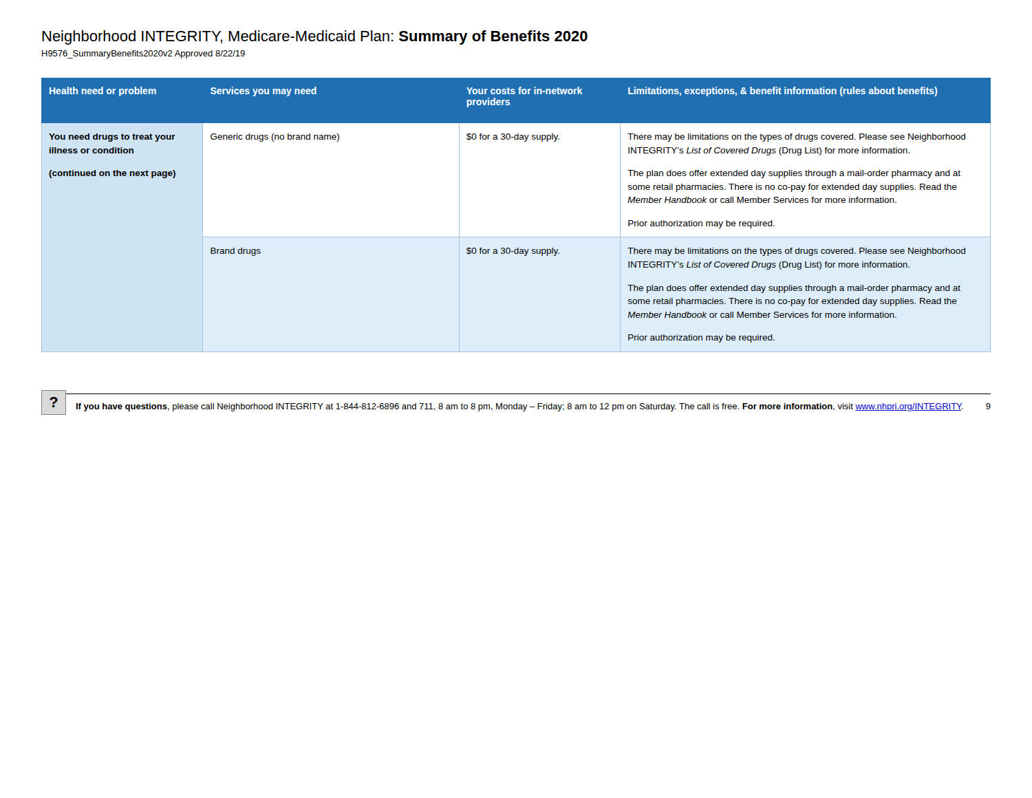Neighborhood INTEGRITY, Medicare-Medicaid Plan: Summary of Benefits 2020
H9576_SummaryBenefits2020v2 Approved 8/22/19
| Health need or problem | Services you may need | Your costs for in-network providers | Limitations, exceptions, & benefit information (rules about benefits) |
| --- | --- | --- | --- |
| You need drugs to treat your illness or condition (continued on the next page) | Generic drugs (no brand name) | $0 for a 30-day supply. | There may be limitations on the types of drugs covered. Please see Neighborhood INTEGRITY’s List of Covered Drugs (Drug List) for more information. The plan does offer extended day supplies through a mail-order pharmacy and at some retail pharmacies. There is no co-pay for extended day supplies. Read the Member Handbook or call Member Services for more information. Prior authorization may be required. |
| Brand drugs | $0 for a 30-day supply. | There may be limitations on the types of drugs covered. Please see Neighborhood INTEGRITY’s List of Covered Drugs (Drug List) for more information. The plan does offer extended day supplies through a mail-order pharmacy and at some retail pharmacies. There is no co-pay for extended day supplies. Read the Member Handbook or call Member Services for more information. Prior authorization may be required. |
?
9 If you have questions, please call Neighborhood INTEGRITY at 1-844-812-6896 and 711, 8 am to 8 pm, Monday – Friday; 8 am to 12 pm on Saturday. The call is free. For more information, visit www.nhpri.org/INTEGRITY.